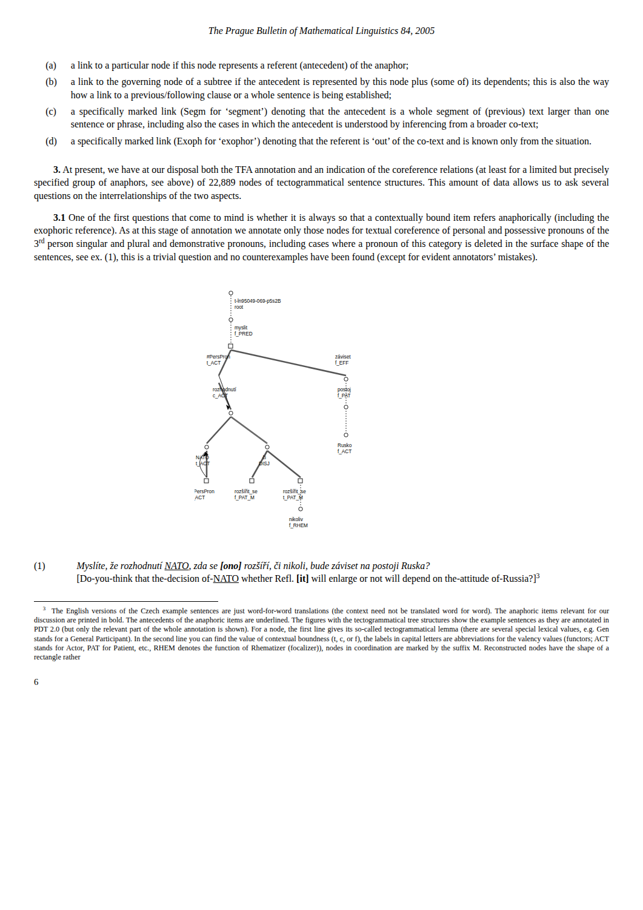The Prague Bulletin of Mathematical Linguistics 84, 2005
(a) a link to a particular node if this node represents a referent (antecedent) of the anaphor;
(b) a link to the governing node of a subtree if the antecedent is represented by this node plus (some of) its dependents; this is also the way how a link to a previous/following clause or a whole sentence is being established;
(c) a specifically marked link (Segm for ‘segment’) denoting that the antecedent is a whole segment of (previous) text larger than one sentence or phrase, including also the cases in which the antecedent is understood by inferencing from a broader co-text;
(d) a specifically marked link (Exoph for ‘exophor’) denoting that the referent is ‘out’ of the co-text and is known only from the situation.
3. At present, we have at our disposal both the TFA annotation and an indication of the coreference relations (at least for a limited but precisely specified group of anaphors, see above) of 22,889 nodes of tectogrammatical sentence structures. This amount of data allows us to ask several questions on the interrelationships of the two aspects.
3.1 One of the first questions that come to mind is whether it is always so that a contextually bound item refers anaphorically (including the exophoric reference). As at this stage of annotation we annotate only those nodes for textual coreference of personal and possessive pronouns of the 3rd person singular and plural and demonstrative pronouns, including cases where a pronoun of this category is deleted in the surface shape of the sentences, see ex. (1), this is a trivial question and no counterexamples have been found (except for evident annotators’ mistakes).
t-ln95049-069-p5s2B root myslit f_PRED #PersPron t_ACT záviset f_EFF postoj f_PAT rozhodnutí c_ACT Rusko f_ACT NATO t_ACT či DISJ #PersPron t_ACT rozšířit_se f_PAT_M rozšířit_se t_PAT_M nikoliv f_RHEM
(1)
Myslíte, že rozhodnutí NATO, zda se [ono] rozšíří, či nikoli, bude záviset na postoji Ruska?
[Do-you-think that the-decision of-NATO whether Refl. [it] will enlarge or not will depend on the-attitude of-Russia?]3
3 The English versions of the Czech example sentences are just word-for-word translations (the context need not be translated word for word). The anaphoric items relevant for our discussion are printed in bold. The antecedents of the anaphoric items are underlined. The figures with the tectogrammatical tree structures show the example sentences as they are annotated in PDT 2.0 (but only the relevant part of the whole annotation is shown). For a node, the first line gives its so-called tectogrammatical lemma (there are several special lexical values, e.g. Gen stands for a General Participant). In the second line you can find the value of contextual boundness (t, c, or f), the labels in capital letters are abbreviations for the valency values (functors; ACT stands for Actor, PAT for Patient, etc., RHEM denotes the function of Rhematizer (focalizer)), nodes in coordination are marked by the suffix M. Reconstructed nodes have the shape of a rectangle rather
6